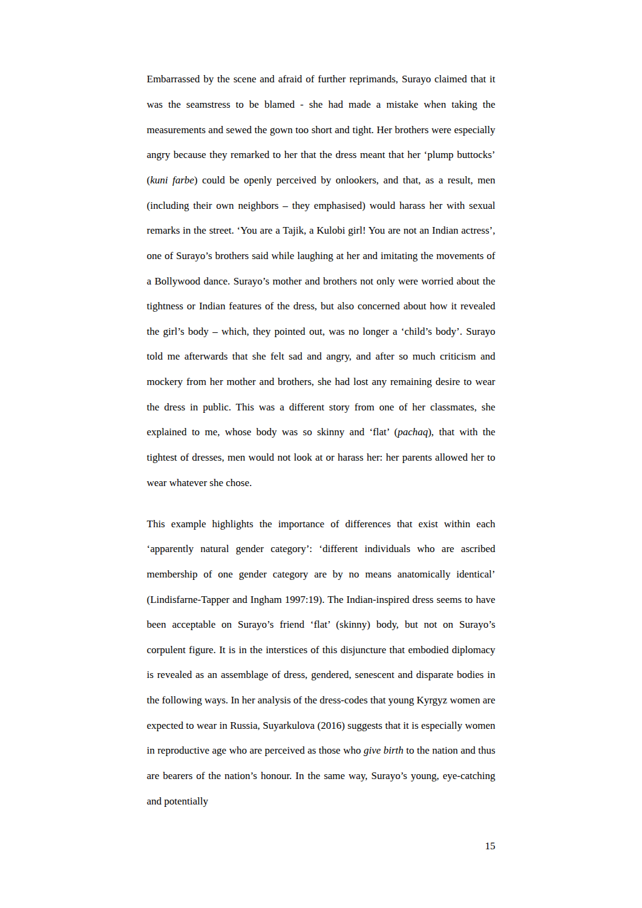Embarrassed by the scene and afraid of further reprimands, Surayo claimed that it was the seamstress to be blamed - she had made a mistake when taking the measurements and sewed the gown too short and tight. Her brothers were especially angry because they remarked to her that the dress meant that her ‘plump buttocks’ (kuni farbe) could be openly perceived by onlookers, and that, as a result, men (including their own neighbors – they emphasised) would harass her with sexual remarks in the street. ‘You are a Tajik, a Kulobi girl! You are not an Indian actress’, one of Surayo’s brothers said while laughing at her and imitating the movements of a Bollywood dance. Surayo’s mother and brothers not only were worried about the tightness or Indian features of the dress, but also concerned about how it revealed the girl’s body – which, they pointed out, was no longer a ‘child’s body’. Surayo told me afterwards that she felt sad and angry, and after so much criticism and mockery from her mother and brothers, she had lost any remaining desire to wear the dress in public. This was a different story from one of her classmates, she explained to me, whose body was so skinny and ‘flat’ (pachaq), that with the tightest of dresses, men would not look at or harass her: her parents allowed her to wear whatever she chose.
This example highlights the importance of differences that exist within each ‘apparently natural gender category’: ‘different individuals who are ascribed membership of one gender category are by no means anatomically identical’ (Lindisfarne-Tapper and Ingham 1997:19). The Indian-inspired dress seems to have been acceptable on Surayo’s friend ‘flat’ (skinny) body, but not on Surayo’s corpulent figure. It is in the interstices of this disjuncture that embodied diplomacy is revealed as an assemblage of dress, gendered, senescent and disparate bodies in the following ways. In her analysis of the dress-codes that young Kyrgyz women are expected to wear in Russia, Suyarkulova (2016) suggests that it is especially women in reproductive age who are perceived as those who give birth to the nation and thus are bearers of the nation’s honour. In the same way, Surayo’s young, eye-catching and potentially
15